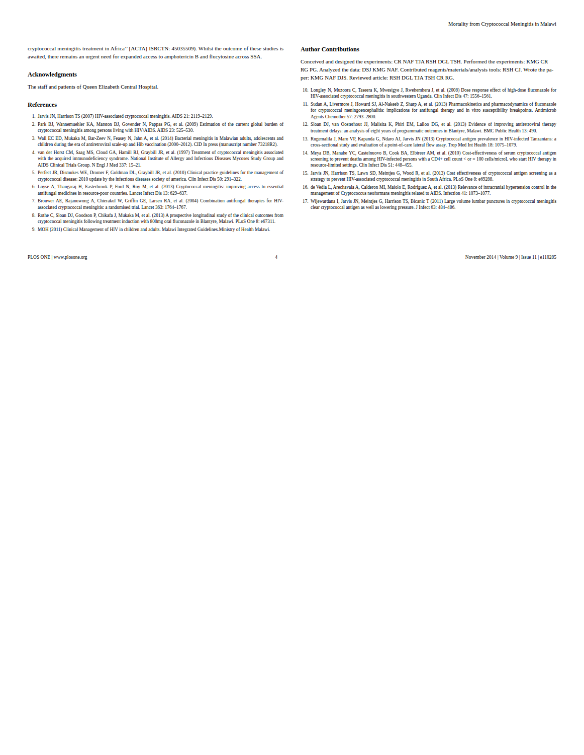Mortality from Cryptococcal Meningitis in Malawi
cryptococcal meningitis treatment in Africa’’ [ACTA] ISRCTN: 45035509). Whilst the outcome of these studies is awaited, there remains an urgent need for expanded access to amphotericin B and flucytosine across SSA.
Acknowledgments
The staff and patients of Queen Elizabeth Central Hospital.
References
Jarvis JN, Harrison TS (2007) HIV-associated cryptococcal meningitis. AIDS 21: 2119–2129.
Park BJ, Wannemuehler KA, Marston BJ, Govender N, Pappas PG, et al. (2009) Estimation of the current global burden of cryptococcal meningitis among persons living with HIV/AIDS. AIDS 23: 525–530.
Wall EC ED, Mukaka M, Bar-Zeev N, Feasey N, Jahn A, et al. (2014) Bacterial meningitis in Malawian adults, adolescents and children during the era of antiretroviral scale-up and Hib vaccination (2000–2012). CID In press (manuscript number 73218R2).
van der Horst CM, Saag MS, Cloud GA, Hamill RJ, Graybill JR, et al. (1997) Treatment of cryptococcal meningitis associated with the acquired immunodeficiency syndrome. National Institute of Allergy and Infectious Diseases Mycoses Study Group and AIDS Clinical Trials Group. N Engl J Med 337: 15–21.
Perfect JR, Dismukes WE, Dromer F, Goldman DL, Graybill JR, et al. (2010) Clinical practice guidelines for the management of cryptococcal disease: 2010 update by the infectious diseases society of america. Clin Infect Dis 50: 291–322.
Loyse A, Thangaraj H, Easterbrook P, Ford N, Roy M, et al. (2013) Cryptococcal meningitis: improving access to essential antifungal medicines in resource-poor countries. Lancet Infect Dis 13: 629–637.
Brouwer AE, Rajanuwong A, Chierakul W, Griffin GE, Larsen RA, et al. (2004) Combination antifungal therapies for HIV-associated cryptococcal meningitis: a randomised trial. Lancet 363: 1764–1767.
Rothe C, Sloan DJ, Goodson P, Chikafa J, Mukaka M, et al. (2013) A prospective longitudinal study of the clinical outcomes from cryptococcal meningitis following treatment induction with 800mg oral fluconazole in Blantyre, Malawi. PLoS One 8: e67311.
MOH (2011) Clinical Management of HIV in children and adults. Malawi Integrated Guidelines.Ministry of Health Malawi.
Author Contributions
Conceived and designed the experiments: CR NAF TJA RSH DGL TSH. Performed the experiments: KMG CR RG PG. Analyzed the data: DSJ KMG NAF. Contributed reagents/materials/analysis tools: RSH CJ. Wrote the paper: KMG NAF DJS. Reviewed article: RSH DGL TJA TSH CR RG.
Longley N, Muzoora C, Taseera K, Mwesigye J, Rwebembera J, et al. (2008) Dose response effect of high-dose fluconazole for HIV-associated cryptococcal meningitis in southwestern Uganda. Clin Infect Dis 47: 1556–1561.
Sudan A, Livermore J, Howard SJ, Al-Nakeeb Z, Sharp A, et al. (2013) Pharmacokinetics and pharmacodynamics of fluconazole for cryptococcal meningoencephalitis: implications for antifungal therapy and in vitro susceptibility breakpoints. Antimicrob Agents Chemother 57: 2793–2800.
Sloan DJ, van Oosterhout JJ, Malisita K, Phiri EM, Lalloo DG, et al. (2013) Evidence of improving antiretroviral therapy treatment delays: an analysis of eight years of programmatic outcomes in Blantyre, Malawi. BMC Public Health 13: 490.
Rugemalila J, Maro VP, Kapanda G, Ndaro AJ, Jarvis JN (2013) Cryptococcal antigen prevalence in HIV-infected Tanzanians: a cross-sectional study and evaluation of a point-of-care lateral flow assay. Trop Med Int Health 18: 1075–1079.
Meya DB, Manabe YC, Castelnuovo B, Cook BA, Elbireer AM, et al. (2010) Cost-effectiveness of serum cryptococcal antigen screening to prevent deaths among HIV-infected persons with a CD4+ cell count < or = 100 cells/microL who start HIV therapy in resource-limited settings. Clin Infect Dis 51: 448–455.
Jarvis JN, Harrison TS, Lawn SD, Meintjes G, Wood R, et al. (2013) Cost effectiveness of cryptococcal antigen screening as a strategy to prevent HIV-associated cryptococcal meningitis in South Africa. PLoS One 8: e69288.
de Vedia L, Arechavala A, Calderon MI, Maiolo E, Rodriguez A, et al. (2013) Relevance of intracranial hypertension control in the management of Cryptococcus neoformans meningitis related to AIDS. Infection 41: 1073–1077.
Wijewardana I, Jarvis JN, Meintjes G, Harrison TS, Bicanic T (2011) Large volume lumbar punctures in cryptococcal meningitis clear cryptococcal antigen as well as lowering pressure. J Infect 63: 484–486.
PLOS ONE | www.plosone.org
4
November 2014 | Volume 9 | Issue 11 | e110285